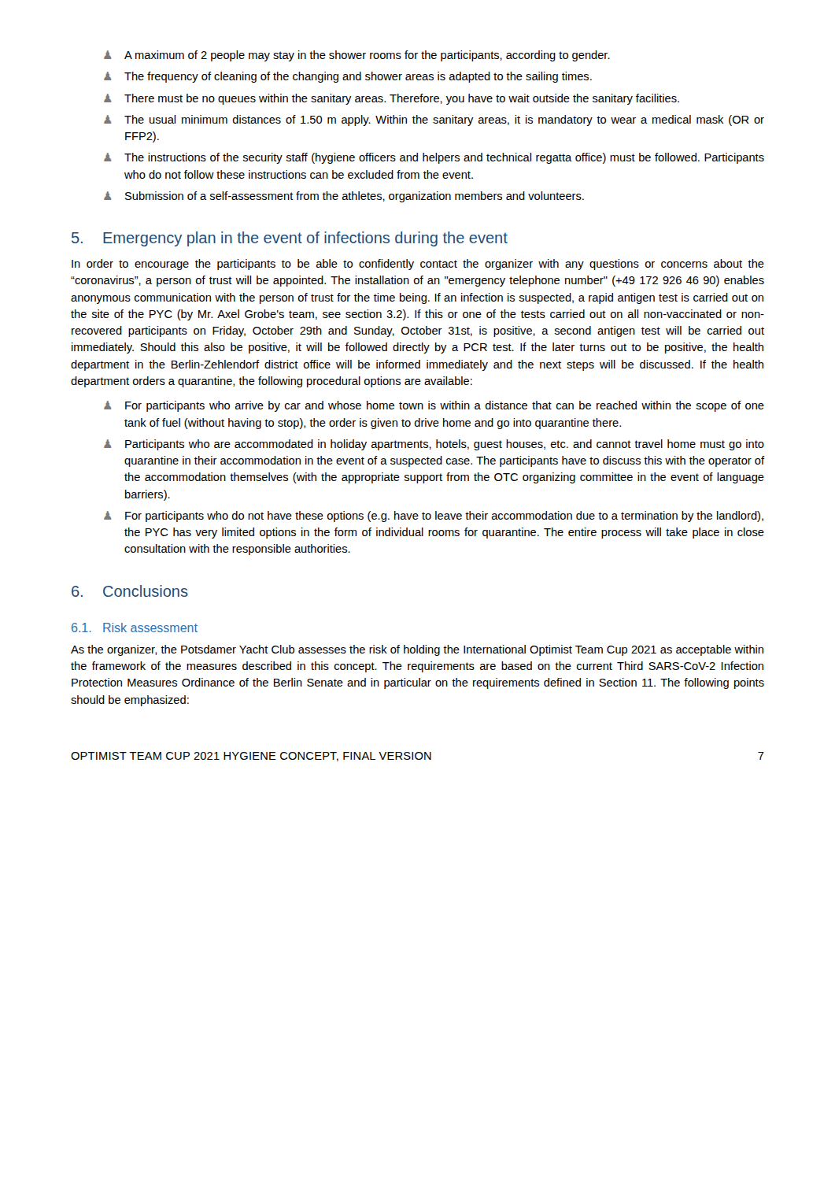A maximum of 2 people may stay in the shower rooms for the participants, according to gender.
The frequency of cleaning of the changing and shower areas is adapted to the sailing times.
There must be no queues within the sanitary areas. Therefore, you have to wait outside the sanitary facilities.
The usual minimum distances of 1.50 m apply. Within the sanitary areas, it is mandatory to wear a medical mask (OR or FFP2).
The instructions of the security staff (hygiene officers and helpers and technical regatta office) must be followed. Participants who do not follow these instructions can be excluded from the event.
Submission of a self-assessment from the athletes, organization members and volunteers.
5. Emergency plan in the event of infections during the event
In order to encourage the participants to be able to confidently contact the organizer with any questions or concerns about the “coronavirus”, a person of trust will be appointed. The installation of an "emergency telephone number" (+49 172 926 46 90) enables anonymous communication with the person of trust for the time being. If an infection is suspected, a rapid antigen test is carried out on the site of the PYC (by Mr. Axel Grobe's team, see section 3.2). If this or one of the tests carried out on all non-vaccinated or non-recovered participants on Friday, October 29th and Sunday, October 31st, is positive, a second antigen test will be carried out immediately. Should this also be positive, it will be followed directly by a PCR test. If the later turns out to be positive, the health department in the Berlin-Zehlendorf district office will be informed immediately and the next steps will be discussed. If the health department orders a quarantine, the following procedural options are available:
For participants who arrive by car and whose home town is within a distance that can be reached within the scope of one tank of fuel (without having to stop), the order is given to drive home and go into quarantine there.
Participants who are accommodated in holiday apartments, hotels, guest houses, etc. and cannot travel home must go into quarantine in their accommodation in the event of a suspected case. The participants have to discuss this with the operator of the accommodation themselves (with the appropriate support from the OTC organizing committee in the event of language barriers).
For participants who do not have these options (e.g. have to leave their accommodation due to a termination by the landlord), the PYC has very limited options in the form of individual rooms for quarantine. The entire process will take place in close consultation with the responsible authorities.
6. Conclusions
6.1. Risk assessment
As the organizer, the Potsdamer Yacht Club assesses the risk of holding the International Optimist Team Cup 2021 as acceptable within the framework of the measures described in this concept. The requirements are based on the current Third SARS-CoV-2 Infection Protection Measures Ordinance of the Berlin Senate and in particular on the requirements defined in Section 11. The following points should be emphasized:
OPTIMIST TEAM CUP 2021 HYGIENE CONCEPT, FINAL VERSION 7